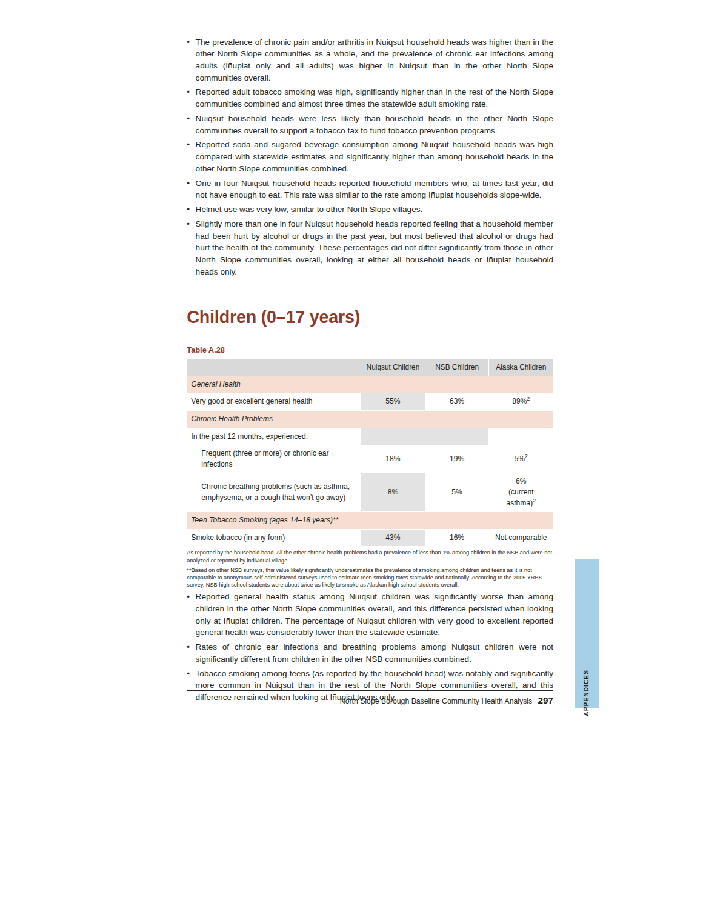The prevalence of chronic pain and/or arthritis in Nuiqsut household heads was higher than in the other North Slope communities as a whole, and the prevalence of chronic ear infections among adults (Iñupiat only and all adults) was higher in Nuiqsut than in the other North Slope communities overall.
Reported adult tobacco smoking was high, significantly higher than in the rest of the North Slope communities combined and almost three times the statewide adult smoking rate.
Nuiqsut household heads were less likely than household heads in the other North Slope communities overall to support a tobacco tax to fund tobacco prevention programs.
Reported soda and sugared beverage consumption among Nuiqsut household heads was high compared with statewide estimates and significantly higher than among household heads in the other North Slope communities combined.
One in four Nuiqsut household heads reported household members who, at times last year, did not have enough to eat. This rate was similar to the rate among Iñupiat households slope-wide.
Helmet use was very low, similar to other North Slope villages.
Slightly more than one in four Nuiqsut household heads reported feeling that a household member had been hurt by alcohol or drugs in the past year, but most believed that alcohol or drugs had hurt the health of the community. These percentages did not differ significantly from those in other North Slope communities overall, looking at either all household heads or Iñupiat household heads only.
Children (0–17 years)
Table A.28
| | Nuiqsut Children | NSB Children | Alaska Children |
| --- | --- | --- | --- |
| General Health |
| Very good or excellent general health | 55% | 63% | 89% 2 |
| Chronic Health Problems |
| In the past 12 months, experienced: | | | |
| Frequent (three or more) or chronic ear infections | 18% | 19% | 5% 2 |
| Chronic breathing problems (such as asthma, emphysema, or a cough that won’t go away) | 8% | 5% | 6% (current asthma) 2 |
| Teen Tobacco Smoking (ages 14–18 years)** |
| Smoke tobacco (in any form) | 43% | 16% | Not comparable |
As reported by the household head. All the other chronic health problems had a prevalence of less than 1% among children in the NSB and were not analyzed or reported by individual village.
**Based on other NSB surveys, this value likely significantly underestimates the prevalence of smoking among children and teens as it is not comparable to anonymous self-administered surveys used to estimate teen smoking rates statewide and nationally. According to the 2005 YRBS survey, NSB high school students were about twice as likely to smoke as Alaskan high school students overall.
Reported general health status among Nuiqsut children was significantly worse than among children in the other North Slope communities overall, and this difference persisted when looking only at Iñupiat children. The percentage of Nuiqsut children with very good to excellent reported general health was considerably lower than the statewide estimate.
Rates of chronic ear infections and breathing problems among Nuiqsut children were not significantly different from children in the other NSB communities combined.
Tobacco smoking among teens (as reported by the household head) was notably and significantly more common in Nuiqsut than in the rest of the North Slope communities overall, and this difference remained when looking at Iñupiat teens only.
North Slope Borough Baseline Community Health Analysis 297
APPENDICES